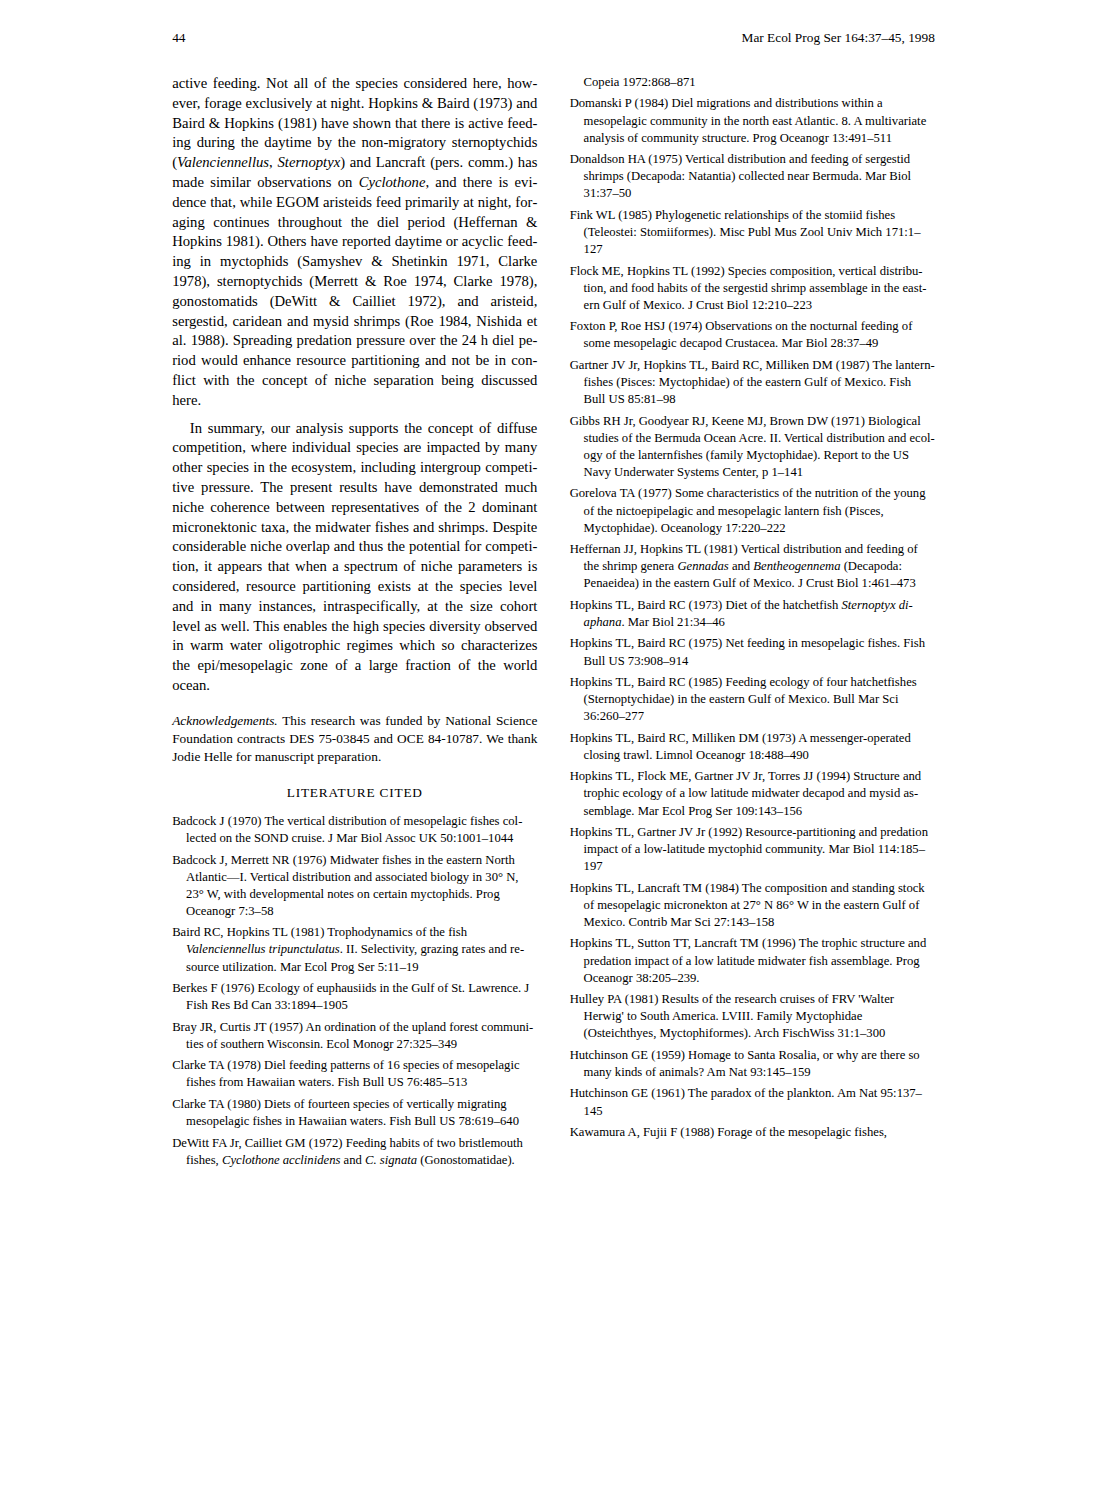44 Mar Ecol Prog Ser 164:37–45, 1998
active feeding. Not all of the species considered here, however, forage exclusively at night. Hopkins & Baird (1973) and Baird & Hopkins (1981) have shown that there is active feeding during the daytime by the non-migratory sternoptychids (Valenciennellus, Sternoptyx) and Lancraft (pers. comm.) has made similar observations on Cyclothone, and there is evidence that, while EGOM aristeids feed primarily at night, foraging continues throughout the diel period (Heffernan & Hopkins 1981). Others have reported daytime or acyclic feeding in myctophids (Samyshev & Shetinkin 1971, Clarke 1978), sternoptychids (Merrett & Roe 1974, Clarke 1978), gonostomatids (DeWitt & Cailliet 1972), and aristeid, sergestid, caridean and mysid shrimps (Roe 1984, Nishida et al. 1988). Spreading predation pressure over the 24 h diel period would enhance resource partitioning and not be in conflict with the concept of niche separation being discussed here.
In summary, our analysis supports the concept of diffuse competition, where individual species are impacted by many other species in the ecosystem, including intergroup competitive pressure. The present results have demonstrated much niche coherence between representatives of the 2 dominant micronektonic taxa, the midwater fishes and shrimps. Despite considerable niche overlap and thus the potential for competition, it appears that when a spectrum of niche parameters is considered, resource partitioning exists at the species level and in many instances, intraspecifically, at the size cohort level as well. This enables the high species diversity observed in warm water oligotrophic regimes which so characterizes the epi/mesopelagic zone of a large fraction of the world ocean.
Acknowledgements. This research was funded by National Science Foundation contracts DES 75-03845 and OCE 84-10787. We thank Jodie Helle for manuscript preparation.
LITERATURE CITED
Badcock J (1970) The vertical distribution of mesopelagic fishes collected on the SOND cruise. J Mar Biol Assoc UK 50:1001–1044
Badcock J, Merrett NR (1976) Midwater fishes in the eastern North Atlantic—I. Vertical distribution and associated biology in 30° N, 23° W, with developmental notes on certain myctophids. Prog Oceanogr 7:3–58
Baird RC, Hopkins TL (1981) Trophodynamics of the fish Valenciennellus tripunctulatus. II. Selectivity, grazing rates and resource utilization. Mar Ecol Prog Ser 5:11–19
Berkes F (1976) Ecology of euphausiids in the Gulf of St. Lawrence. J Fish Res Bd Can 33:1894–1905
Bray JR, Curtis JT (1957) An ordination of the upland forest communities of southern Wisconsin. Ecol Monogr 27:325–349
Clarke TA (1978) Diel feeding patterns of 16 species of mesopelagic fishes from Hawaiian waters. Fish Bull US 76:485–513
Clarke TA (1980) Diets of fourteen species of vertically migrating mesopelagic fishes in Hawaiian waters. Fish Bull US 78:619–640
DeWitt FA Jr, Cailliet GM (1972) Feeding habits of two bristlemouth fishes, Cyclothone acclinidens and C. signata (Gonostomatidae). Copeia 1972:868–871
Domanski P (1984) Diel migrations and distributions within a mesopelagic community in the north east Atlantic. 8. A multivariate analysis of community structure. Prog Oceanogr 13:491–511
Donaldson HA (1975) Vertical distribution and feeding of sergestid shrimps (Decapoda: Natantia) collected near Bermuda. Mar Biol 31:37–50
Fink WL (1985) Phylogenetic relationships of the stomiid fishes (Teleostei: Stomiiformes). Misc Publ Mus Zool Univ Mich 171:1–127
Flock ME, Hopkins TL (1992) Species composition, vertical distribution, and food habits of the sergestid shrimp assemblage in the eastern Gulf of Mexico. J Crust Biol 12:210–223
Foxton P, Roe HSJ (1974) Observations on the nocturnal feeding of some mesopelagic decapod Crustacea. Mar Biol 28:37–49
Gartner JV Jr, Hopkins TL, Baird RC, Milliken DM (1987) The lanternfishes (Pisces: Myctophidae) of the eastern Gulf of Mexico. Fish Bull US 85:81–98
Gibbs RH Jr, Goodyear RJ, Keene MJ, Brown DW (1971) Biological studies of the Bermuda Ocean Acre. II. Vertical distribution and ecology of the lanternfishes (family Myctophidae). Report to the US Navy Underwater Systems Center, p 1–141
Gorelova TA (1977) Some characteristics of the nutrition of the young of the nictoepipelagic and mesopelagic lantern fish (Pisces, Myctophidae). Oceanology 17:220–222
Heffernan JJ, Hopkins TL (1981) Vertical distribution and feeding of the shrimp genera Gennadas and Bentheogennema (Decapoda: Penaeidea) in the eastern Gulf of Mexico. J Crust Biol 1:461–473
Hopkins TL, Baird RC (1973) Diet of the hatchetfish Sternoptyx diaphana. Mar Biol 21:34–46
Hopkins TL, Baird RC (1975) Net feeding in mesopelagic fishes. Fish Bull US 73:908–914
Hopkins TL, Baird RC (1985) Feeding ecology of four hatchetfishes (Sternoptychidae) in the eastern Gulf of Mexico. Bull Mar Sci 36:260–277
Hopkins TL, Baird RC, Milliken DM (1973) A messenger-operated closing trawl. Limnol Oceanogr 18:488–490
Hopkins TL, Flock ME, Gartner JV Jr, Torres JJ (1994) Structure and trophic ecology of a low latitude midwater decapod and mysid assemblage. Mar Ecol Prog Ser 109:143–156
Hopkins TL, Gartner JV Jr (1992) Resource-partitioning and predation impact of a low-latitude myctophid community. Mar Biol 114:185–197
Hopkins TL, Lancraft TM (1984) The composition and standing stock of mesopelagic micronekton at 27° N 86° W in the eastern Gulf of Mexico. Contrib Mar Sci 27:143–158
Hopkins TL, Sutton TT, Lancraft TM (1996) The trophic structure and predation impact of a low latitude midwater fish assemblage. Prog Oceanogr 38:205–239.
Hulley PA (1981) Results of the research cruises of FRV 'Walter Herwig' to South America. LVIII. Family Myctophidae (Osteichthyes, Myctophiformes). Arch FischWiss 31:1–300
Hutchinson GE (1959) Homage to Santa Rosalia, or why are there so many kinds of animals? Am Nat 93:145–159
Hutchinson GE (1961) The paradox of the plankton. Am Nat 95:137–145
Kawamura A, Fujii F (1988) Forage of the mesopelagic fishes,